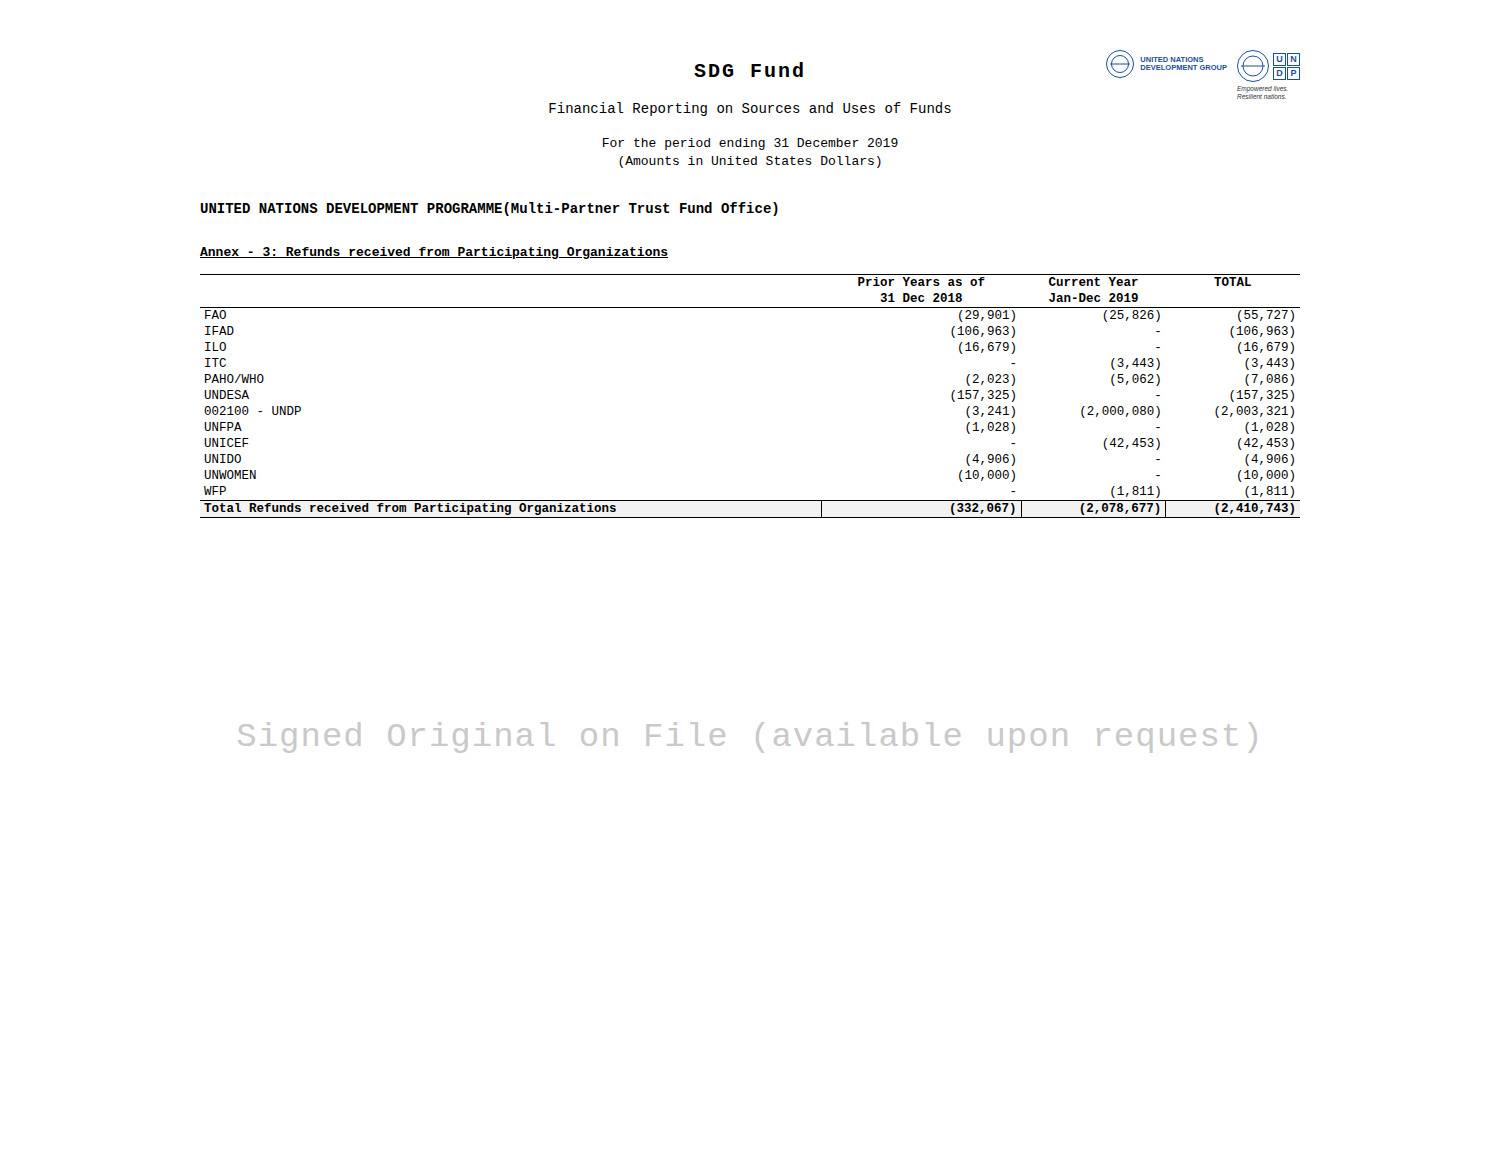SDG Fund
Financial Reporting on Sources and Uses of Funds
For the period ending 31 December 2019
(Amounts in United States Dollars)
UNITED NATIONS
DEVELOPMENT GROUP
UNDP
Empowered lives.
Resilient nations.
UNITED NATIONS DEVELOPMENT PROGRAMME(Multi-Partner Trust Fund Office)
Annex - 3: Refunds received from Participating Organizations
| | Prior Years as of | Current Year | TOTAL |
| --- | --- | --- | --- |
| | 31 Dec 2018 | Jan-Dec 2019 | |
| FAO | (29,901) | (25,826) | (55,727) |
| IFAD | (106,963) | - | (106,963) |
| ILO | (16,679) | - | (16,679) |
| ITC | - | (3,443) | (3,443) |
| PAHO/WHO | (2,023) | (5,062) | (7,086) |
| UNDESA | (157,325) | - | (157,325) |
| 002100 - UNDP | (3,241) | (2,000,080) | (2,003,321) |
| UNFPA | (1,028) | - | (1,028) |
| UNICEF | - | (42,453) | (42,453) |
| UNIDO | (4,906) | - | (4,906) |
| UNWOMEN | (10,000) | - | (10,000) |
| WFP | - | (1,811) | (1,811) |
| Total Refunds received from Participating Organizations | (332,067) | (2,078,677) | (2,410,743) |
Signed Original on File (available upon request)